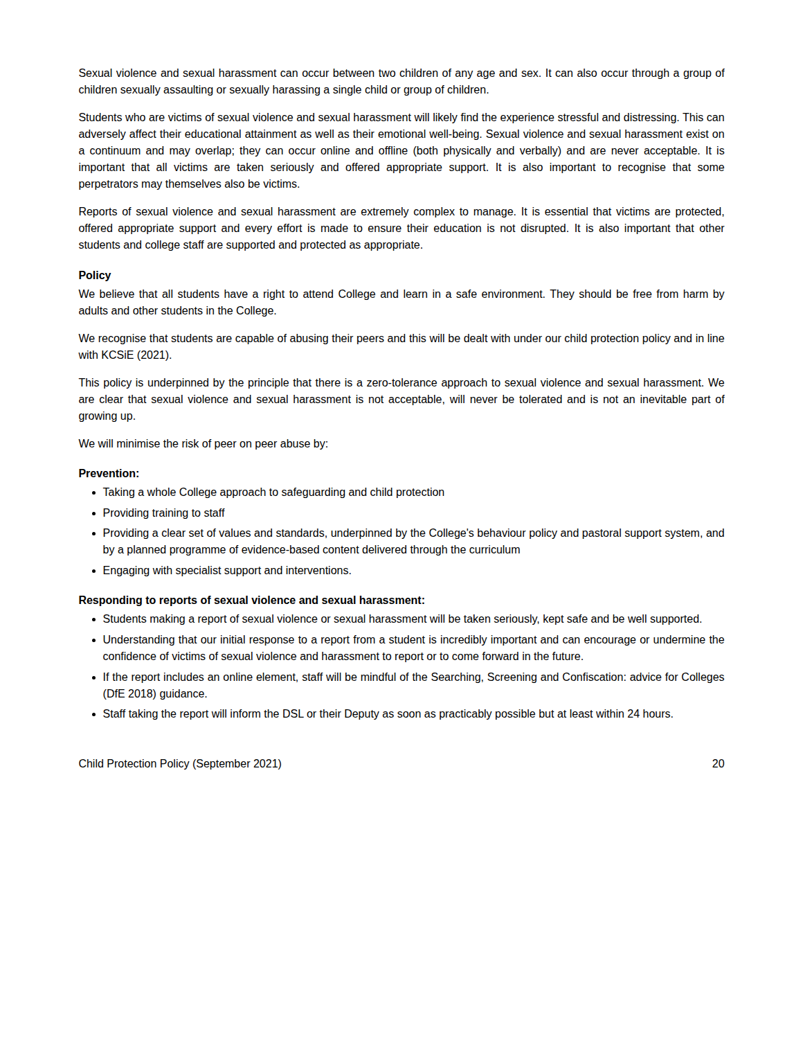Sexual violence and sexual harassment can occur between two children of any age and sex. It can also occur through a group of children sexually assaulting or sexually harassing a single child or group of children.
Students who are victims of sexual violence and sexual harassment will likely find the experience stressful and distressing. This can adversely affect their educational attainment as well as their emotional well-being. Sexual violence and sexual harassment exist on a continuum and may overlap; they can occur online and offline (both physically and verbally) and are never acceptable. It is important that all victims are taken seriously and offered appropriate support. It is also important to recognise that some perpetrators may themselves also be victims.
Reports of sexual violence and sexual harassment are extremely complex to manage. It is essential that victims are protected, offered appropriate support and every effort is made to ensure their education is not disrupted. It is also important that other students and college staff are supported and protected as appropriate.
Policy
We believe that all students have a right to attend College and learn in a safe environment. They should be free from harm by adults and other students in the College.
We recognise that students are capable of abusing their peers and this will be dealt with under our child protection policy and in line with KCSiE (2021).
This policy is underpinned by the principle that there is a zero-tolerance approach to sexual violence and sexual harassment. We are clear that sexual violence and sexual harassment is not acceptable, will never be tolerated and is not an inevitable part of growing up.
We will minimise the risk of peer on peer abuse by:
Prevention:
Taking a whole College approach to safeguarding and child protection
Providing training to staff
Providing a clear set of values and standards, underpinned by the College's behaviour policy and pastoral support system, and by a planned programme of evidence-based content delivered through the curriculum
Engaging with specialist support and interventions.
Responding to reports of sexual violence and sexual harassment:
Students making a report of sexual violence or sexual harassment will be taken seriously, kept safe and be well supported.
Understanding that our initial response to a report from a student is incredibly important and can encourage or undermine the confidence of victims of sexual violence and harassment to report or to come forward in the future.
If the report includes an online element, staff will be mindful of the Searching, Screening and Confiscation: advice for Colleges (DfE 2018) guidance.
Staff taking the report will inform the DSL or their Deputy as soon as practicably possible but at least within 24 hours.
Child Protection Policy (September 2021) 20